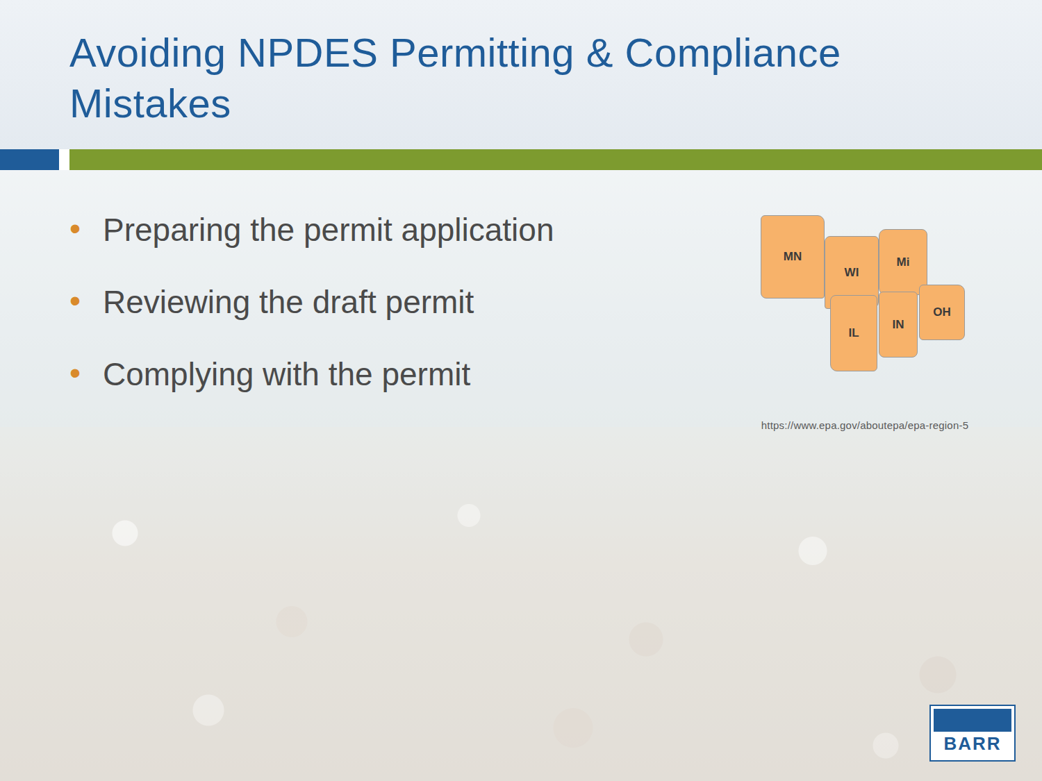Avoiding NPDES Permitting & Compliance Mistakes
Preparing the permit application
Reviewing the draft permit
Complying with the permit
MN
WI
Mi
OH
IN
IL
https://www.epa.gov/aboutepa/epa-region-5
BARR